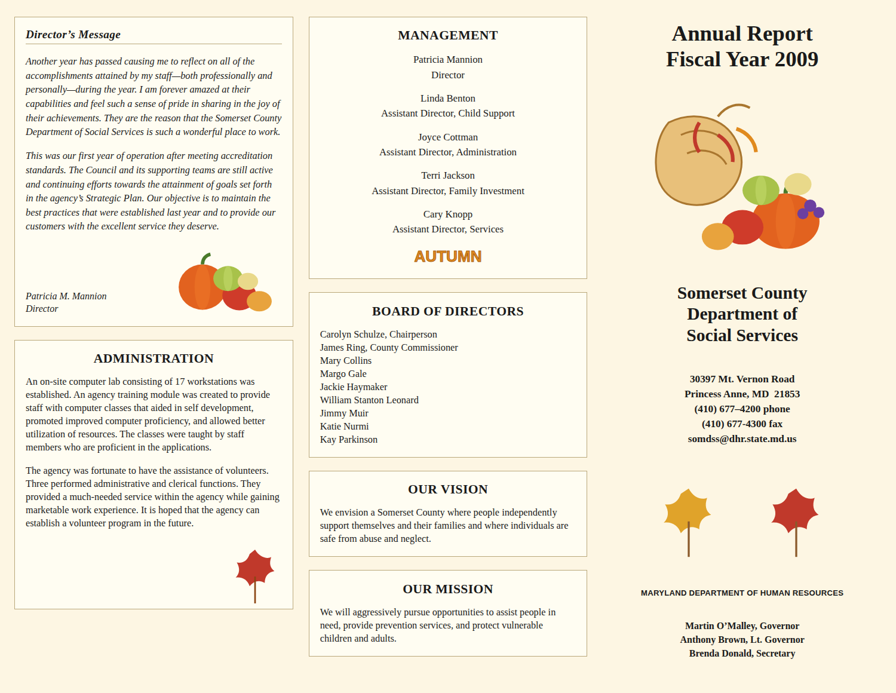Director’s Message
Another year has passed causing me to reflect on all of the accomplishments attained by my staff—both professionally and personally—during the year. I am forever amazed at their capabilities and feel such a sense of pride in sharing in the joy of their achievements. They are the reason that the Somerset County Department of Social Services is such a wonderful place to work.
This was our first year of operation after meeting accreditation standards. The Council and its supporting teams are still active and continuing efforts towards the attainment of goals set forth in the agency’s Strategic Plan. Our objective is to maintain the best practices that were established last year and to provide our customers with the excellent service they deserve.
Patricia M. Mannion
Director
ADMINISTRATION
An on-site computer lab consisting of 17 workstations was established. An agency training module was created to provide staff with computer classes that aided in self development, promoted improved computer proficiency, and allowed better utilization of resources. The classes were taught by staff members who are proficient in the applications.
The agency was fortunate to have the assistance of volunteers. Three performed administrative and clerical functions. They provided a much-needed service within the agency while gaining marketable work experience. It is hoped that the agency can establish a volunteer program in the future.
MANAGEMENT
Patricia Mannion Director
Linda Benton Assistant Director, Child Support
Joyce Cottman Assistant Director, Administration
Terri Jackson Assistant Director, Family Investment
Cary Knopp Assistant Director, Services
BOARD OF DIRECTORS
Carolyn Schulze, Chairperson
James Ring, County Commissioner
Mary Collins
Margo Gale
Jackie Haymaker
William Stanton Leonard
Jimmy Muir
Katie Nurmi
Kay Parkinson
OUR VISION
We envision a Somerset County where people independently support themselves and their families and where individuals are safe from abuse and neglect.
OUR MISSION
We will aggressively pursue opportunities to assist people in need, provide prevention services, and protect vulnerable children and adults.
Annual Report
Fiscal Year 2009
Somerset County
Department of
Social Services
30397 Mt. Vernon Road
Princess Anne, MD 21853
(410) 677–4200 phone
(410) 677-4300 fax
somdss@dhr.state.md.us
MARYLAND DEPARTMENT OF HUMAN RESOURCES
Martin O’Malley, Governor
Anthony Brown, Lt. Governor
Brenda Donald, Secretary